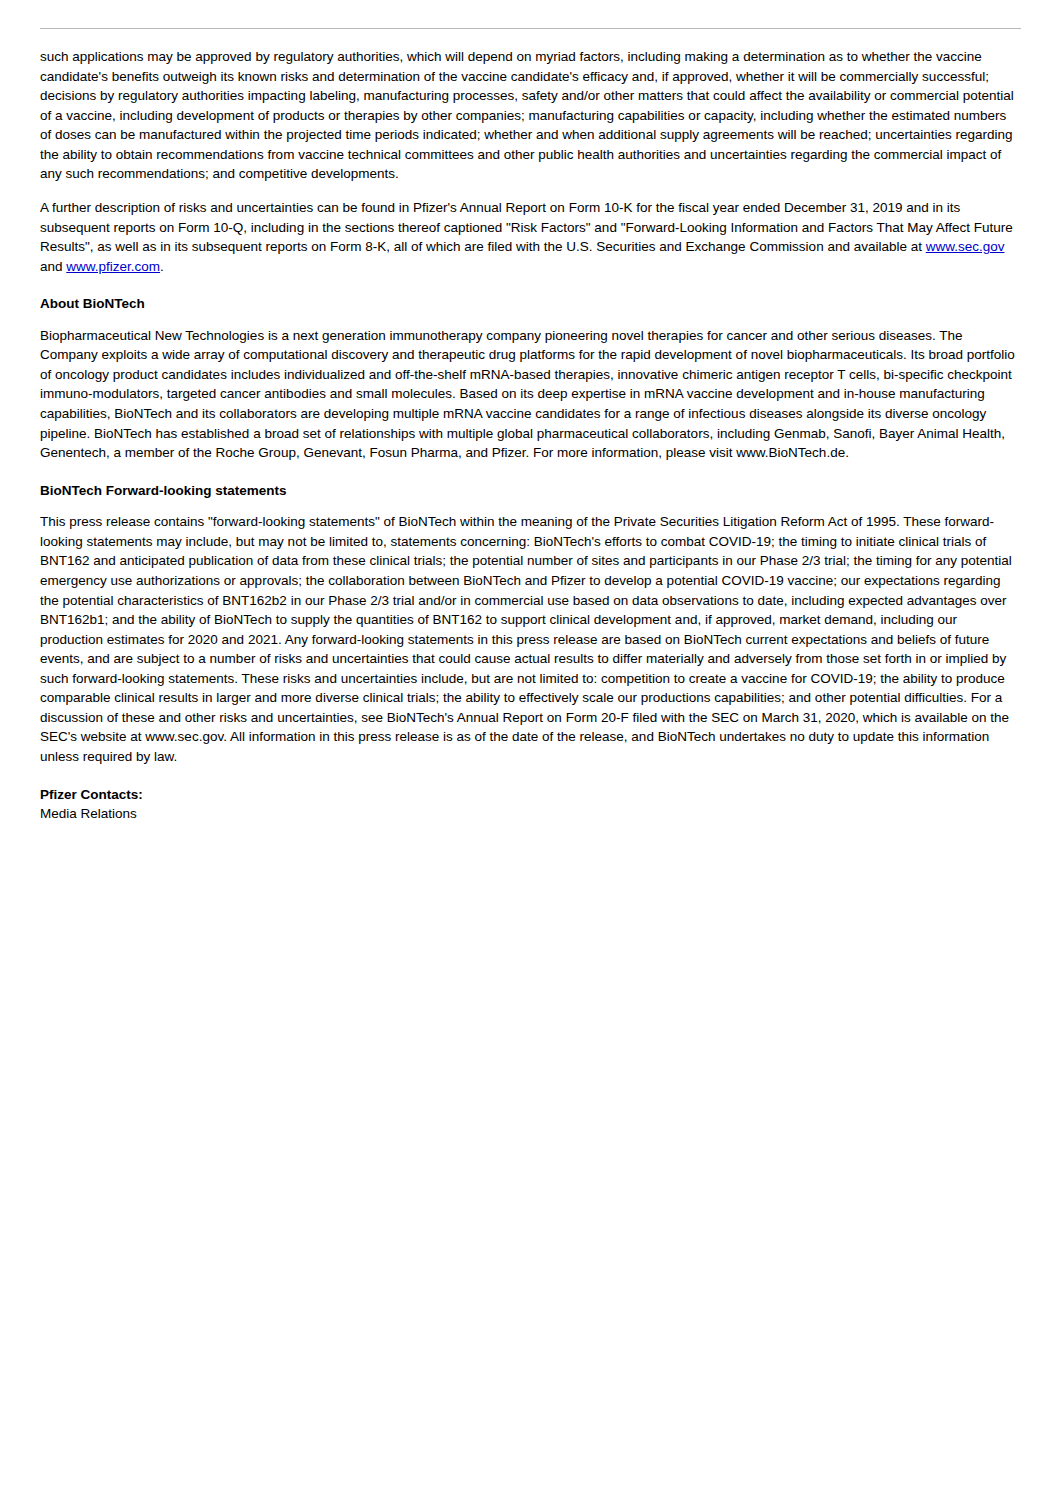such applications may be approved by regulatory authorities, which will depend on myriad factors, including making a determination as to whether the vaccine candidate's benefits outweigh its known risks and determination of the vaccine candidate's efficacy and, if approved, whether it will be commercially successful; decisions by regulatory authorities impacting labeling, manufacturing processes, safety and/or other matters that could affect the availability or commercial potential of a vaccine, including development of products or therapies by other companies; manufacturing capabilities or capacity, including whether the estimated numbers of doses can be manufactured within the projected time periods indicated; whether and when additional supply agreements will be reached; uncertainties regarding the ability to obtain recommendations from vaccine technical committees and other public health authorities and uncertainties regarding the commercial impact of any such recommendations; and competitive developments.
A further description of risks and uncertainties can be found in Pfizer's Annual Report on Form 10-K for the fiscal year ended December 31, 2019 and in its subsequent reports on Form 10-Q, including in the sections thereof captioned "Risk Factors" and "Forward-Looking Information and Factors That May Affect Future Results", as well as in its subsequent reports on Form 8-K, all of which are filed with the U.S. Securities and Exchange Commission and available at www.sec.gov and www.pfizer.com.
About BioNTech
Biopharmaceutical New Technologies is a next generation immunotherapy company pioneering novel therapies for cancer and other serious diseases. The Company exploits a wide array of computational discovery and therapeutic drug platforms for the rapid development of novel biopharmaceuticals. Its broad portfolio of oncology product candidates includes individualized and off-the-shelf mRNA-based therapies, innovative chimeric antigen receptor T cells, bi-specific checkpoint immuno-modulators, targeted cancer antibodies and small molecules. Based on its deep expertise in mRNA vaccine development and in-house manufacturing capabilities, BioNTech and its collaborators are developing multiple mRNA vaccine candidates for a range of infectious diseases alongside its diverse oncology pipeline. BioNTech has established a broad set of relationships with multiple global pharmaceutical collaborators, including Genmab, Sanofi, Bayer Animal Health, Genentech, a member of the Roche Group, Genevant, Fosun Pharma, and Pfizer. For more information, please visit www.BioNTech.de.
BioNTech Forward-looking statements
This press release contains "forward-looking statements" of BioNTech within the meaning of the Private Securities Litigation Reform Act of 1995. These forward-looking statements may include, but may not be limited to, statements concerning: BioNTech's efforts to combat COVID-19; the timing to initiate clinical trials of BNT162 and anticipated publication of data from these clinical trials; the potential number of sites and participants in our Phase 2/3 trial; the timing for any potential emergency use authorizations or approvals; the collaboration between BioNTech and Pfizer to develop a potential COVID-19 vaccine; our expectations regarding the potential characteristics of BNT162b2 in our Phase 2/3 trial and/or in commercial use based on data observations to date, including expected advantages over BNT162b1; and the ability of BioNTech to supply the quantities of BNT162 to support clinical development and, if approved, market demand, including our production estimates for 2020 and 2021. Any forward-looking statements in this press release are based on BioNTech current expectations and beliefs of future events, and are subject to a number of risks and uncertainties that could cause actual results to differ materially and adversely from those set forth in or implied by such forward-looking statements. These risks and uncertainties include, but are not limited to: competition to create a vaccine for COVID-19; the ability to produce comparable clinical results in larger and more diverse clinical trials; the ability to effectively scale our productions capabilities; and other potential difficulties. For a discussion of these and other risks and uncertainties, see BioNTech's Annual Report on Form 20-F filed with the SEC on March 31, 2020, which is available on the SEC's website at www.sec.gov. All information in this press release is as of the date of the release, and BioNTech undertakes no duty to update this information unless required by law.
Pfizer Contacts: Media Relations